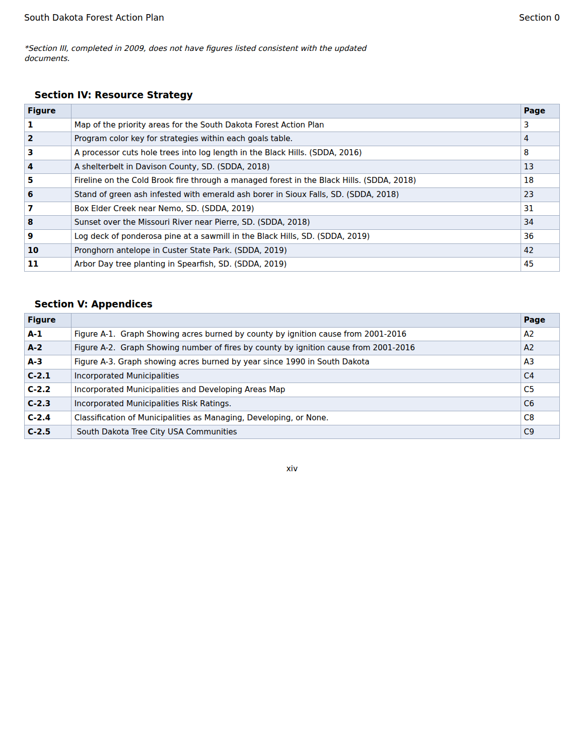South Dakota Forest Action Plan Section 0
*Section III, completed in 2009, does not have figures listed consistent with the updated documents.
Section IV: Resource Strategy
| Figure | | Page |
| --- | --- | --- |
| 1 | Map of the priority areas for the South Dakota Forest Action Plan | 3 |
| 2 | Program color key for strategies within each goals table. | 4 |
| 3 | A processor cuts hole trees into log length in the Black Hills. (SDDA, 2016) | 8 |
| 4 | A shelterbelt in Davison County, SD. (SDDA, 2018) | 13 |
| 5 | Fireline on the Cold Brook fire through a managed forest in the Black Hills. (SDDA, 2018) | 18 |
| 6 | Stand of green ash infested with emerald ash borer in Sioux Falls, SD. (SDDA, 2018) | 23 |
| 7 | Box Elder Creek near Nemo, SD. (SDDA, 2019) | 31 |
| 8 | Sunset over the Missouri River near Pierre, SD. (SDDA, 2018) | 34 |
| 9 | Log deck of ponderosa pine at a sawmill in the Black Hills, SD. (SDDA, 2019) | 36 |
| 10 | Pronghorn antelope in Custer State Park. (SDDA, 2019) | 42 |
| 11 | Arbor Day tree planting in Spearfish, SD. (SDDA, 2019) | 45 |
Section V: Appendices
| Figure | | Page |
| --- | --- | --- |
| A-1 | Figure A-1. Graph Showing acres burned by county by ignition cause from 2001-2016 | A2 |
| A-2 | Figure A-2. Graph Showing number of fires by county by ignition cause from 2001-2016 | A2 |
| A-3 | Figure A-3. Graph showing acres burned by year since 1990 in South Dakota | A3 |
| C-2.1 | Incorporated Municipalities | C4 |
| C-2.2 | Incorporated Municipalities and Developing Areas Map | C5 |
| C-2.3 | Incorporated Municipalities Risk Ratings. | C6 |
| C-2.4 | Classification of Municipalities as Managing, Developing, or None. | C8 |
| C-2.5 | South Dakota Tree City USA Communities | C9 |
xiv